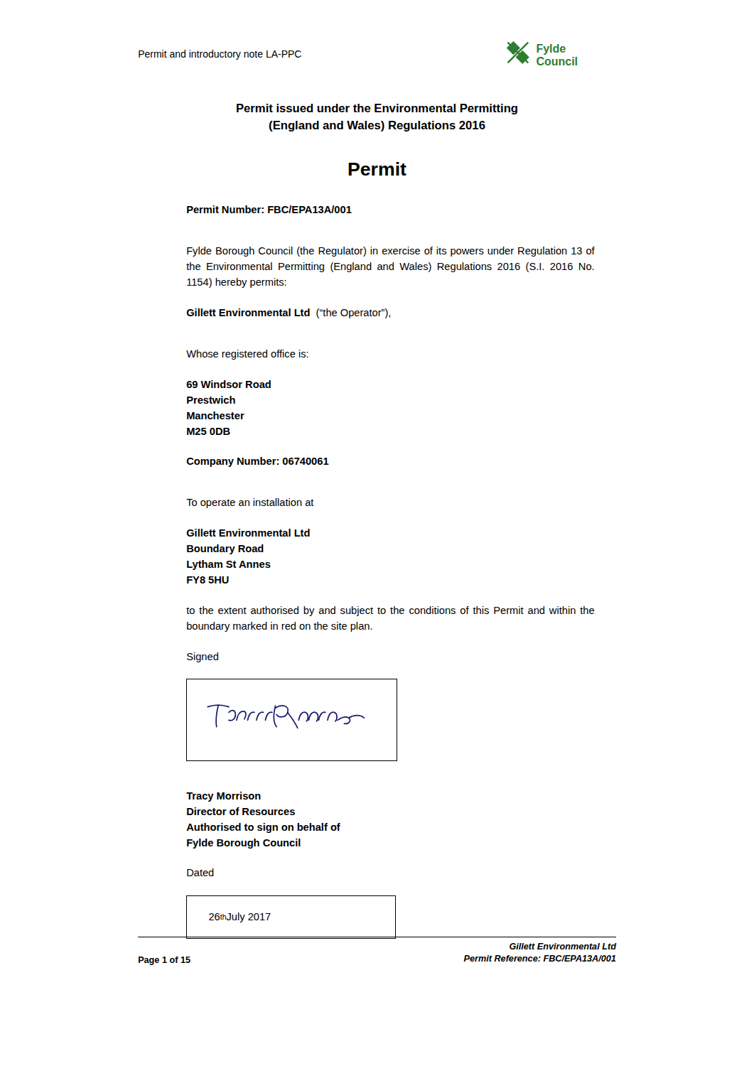Permit and introductory note LA-PPC
Fylde Council
Permit issued under the Environmental Permitting
(England and Wales) Regulations 2016
Permit
Permit Number: FBC/EPA13A/001
Fylde Borough Council (the Regulator) in exercise of its powers under Regulation 13 of the Environmental Permitting (England and Wales) Regulations 2016 (S.I. 2016 No. 1154) hereby permits:
Gillett Environmental Ltd (“the Operator”),
Whose registered office is:
69 Windsor Road
Prestwich
Manchester
M25 0DB
Company Number: 06740061
To operate an installation at
Gillett Environmental Ltd
Boundary Road
Lytham St Annes
FY8 5HU
to the extent authorised by and subject to the conditions of this Permit and within the boundary marked in red on the site plan.
Signed
Tracy Morrison
Director of Resources
Authorised to sign on behalf of
Fylde Borough Council
Dated
26th July 2017
Page 1 of 15
Gillett Environmental Ltd
Permit Reference: FBC/EPA13A/001